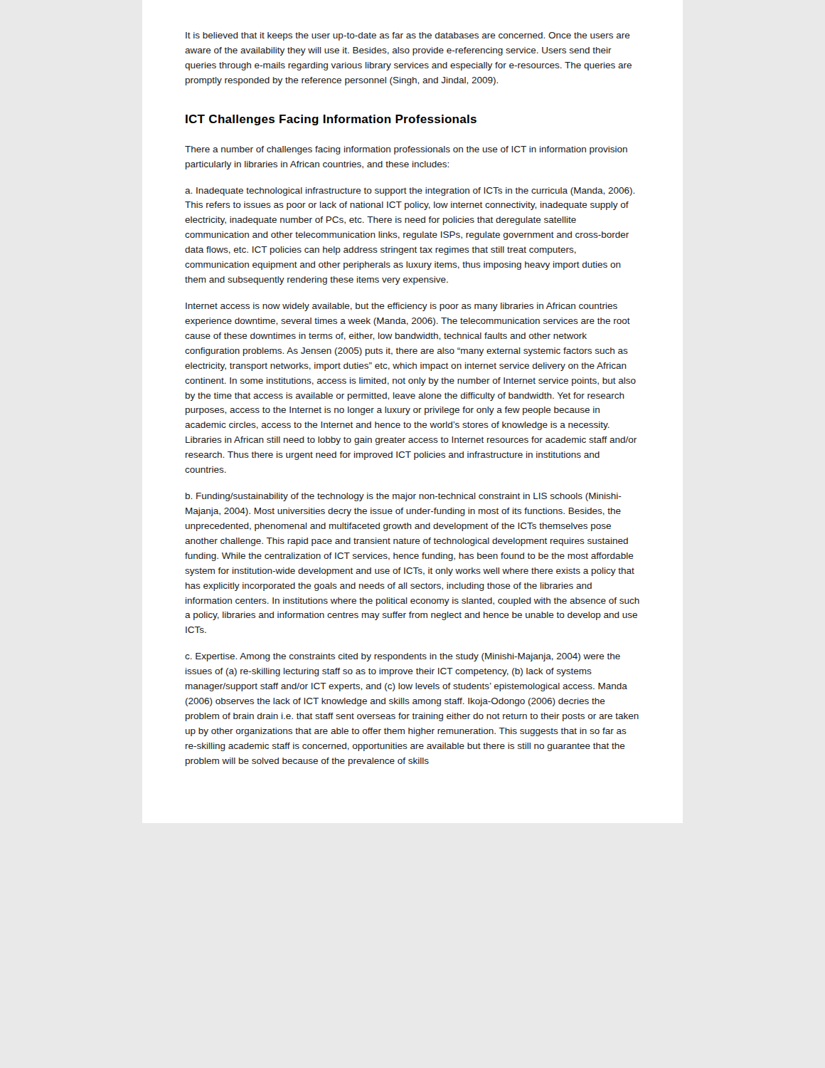It is believed that it keeps the user up-to-date as far as the databases are concerned. Once the users are aware of the availability they will use it. Besides, also provide e-referencing service. Users send their queries through e-mails regarding various library services and especially for e-resources. The queries are promptly responded by the reference personnel (Singh, and Jindal, 2009).
ICT Challenges Facing Information Professionals
There a number of challenges facing information professionals on the use of ICT in information provision particularly in libraries in African countries, and these includes:
a. Inadequate technological infrastructure to support the integration of ICTs in the curricula (Manda, 2006). This refers to issues as poor or lack of national ICT policy, low internet connectivity, inadequate supply of electricity, inadequate number of PCs, etc. There is need for policies that deregulate satellite communication and other telecommunication links, regulate ISPs, regulate government and cross-border data flows, etc. ICT policies can help address stringent tax regimes that still treat computers, communication equipment and other peripherals as luxury items, thus imposing heavy import duties on them and subsequently rendering these items very expensive.
Internet access is now widely available, but the efficiency is poor as many libraries in African countries experience downtime, several times a week (Manda, 2006). The telecommunication services are the root cause of these downtimes in terms of, either, low bandwidth, technical faults and other network configuration problems. As Jensen (2005) puts it, there are also “many external systemic factors such as electricity, transport networks, import duties” etc, which impact on internet service delivery on the African continent. In some institutions, access is limited, not only by the number of Internet service points, but also by the time that access is available or permitted, leave alone the difficulty of bandwidth. Yet for research purposes, access to the Internet is no longer a luxury or privilege for only a few people because in academic circles, access to the Internet and hence to the world’s stores of knowledge is a necessity. Libraries in African still need to lobby to gain greater access to Internet resources for academic staff and/or research. Thus there is urgent need for improved ICT policies and infrastructure in institutions and countries.
b. Funding/sustainability of the technology is the major non-technical constraint in LIS schools (Minishi-Majanja, 2004). Most universities decry the issue of under-funding in most of its functions. Besides, the unprecedented, phenomenal and multifaceted growth and development of the ICTs themselves pose another challenge. This rapid pace and transient nature of technological development requires sustained funding. While the centralization of ICT services, hence funding, has been found to be the most affordable system for institution-wide development and use of ICTs, it only works well where there exists a policy that has explicitly incorporated the goals and needs of all sectors, including those of the libraries and information centers. In institutions where the political economy is slanted, coupled with the absence of such a policy, libraries and information centres may suffer from neglect and hence be unable to develop and use ICTs.
c. Expertise. Among the constraints cited by respondents in the study (Minishi-Majanja, 2004) were the issues of (a) re-skilling lecturing staff so as to improve their ICT competency, (b) lack of systems manager/support staff and/or ICT experts, and (c) low levels of students’ epistemological access. Manda (2006) observes the lack of ICT knowledge and skills among staff. Ikoja-Odongo (2006) decries the problem of brain drain i.e. that staff sent overseas for training either do not return to their posts or are taken up by other organizations that are able to offer them higher remuneration. This suggests that in so far as re-skilling academic staff is concerned, opportunities are available but there is still no guarantee that the problem will be solved because of the prevalence of skills